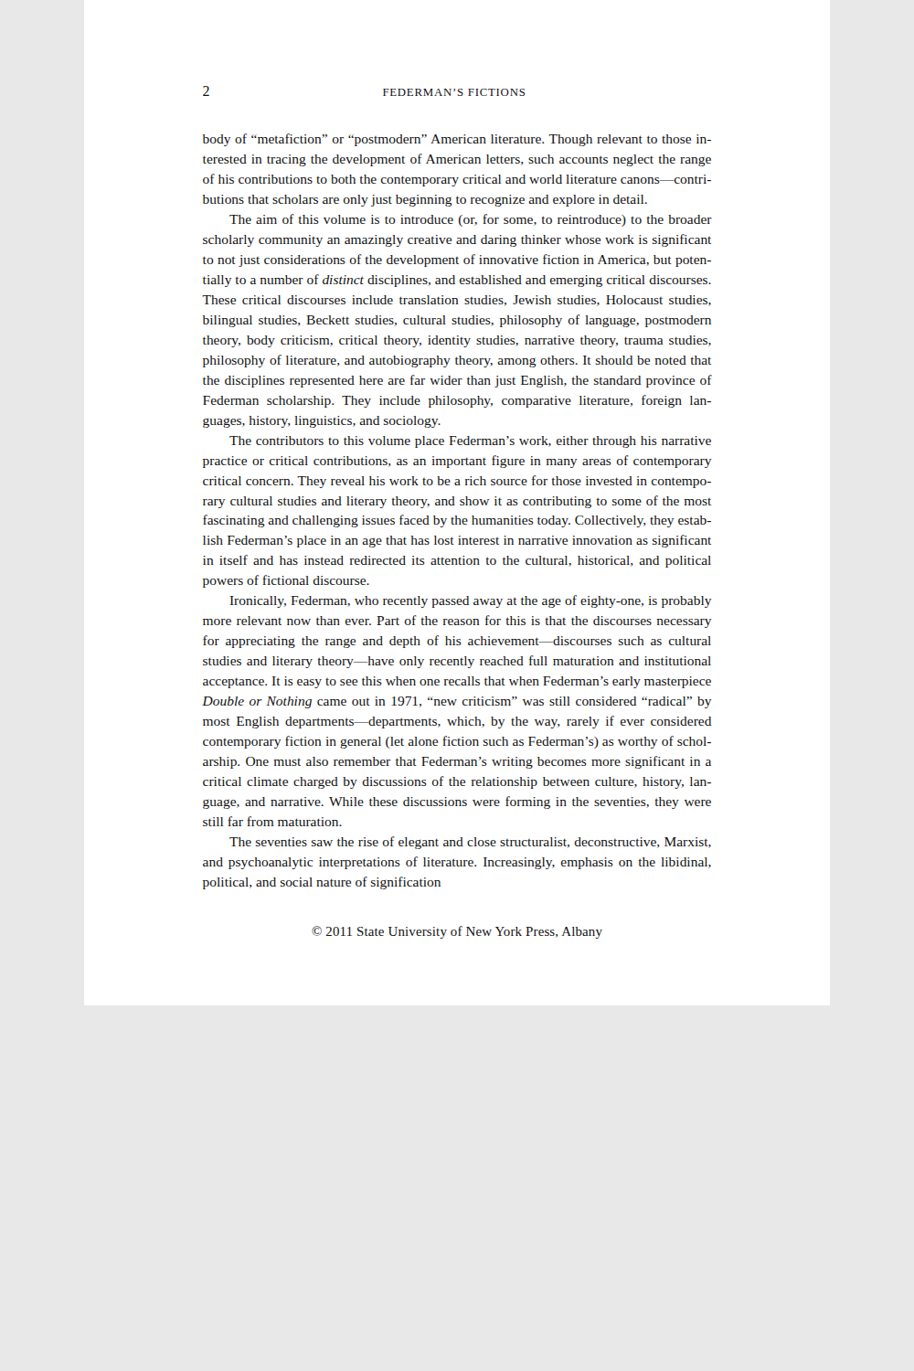2 Federman’s Fictions
body of “metafiction” or “postmodern” American literature. Though relevant to those interested in tracing the development of American letters, such accounts neglect the range of his contributions to both the contemporary critical and world literature canons—contributions that scholars are only just beginning to recognize and explore in detail.
The aim of this volume is to introduce (or, for some, to reintroduce) to the broader scholarly community an amazingly creative and daring thinker whose work is significant to not just considerations of the development of innovative fiction in America, but potentially to a number of distinct disciplines, and established and emerging critical discourses. These critical discourses include translation studies, Jewish studies, Holocaust studies, bilingual studies, Beckett studies, cultural studies, philosophy of language, postmodern theory, body criticism, critical theory, identity studies, narrative theory, trauma studies, philosophy of literature, and autobiography theory, among others. It should be noted that the disciplines represented here are far wider than just English, the standard province of Federman scholarship. They include philosophy, comparative literature, foreign languages, history, linguistics, and sociology.
The contributors to this volume place Federman’s work, either through his narrative practice or critical contributions, as an important figure in many areas of contemporary critical concern. They reveal his work to be a rich source for those invested in contemporary cultural studies and literary theory, and show it as contributing to some of the most fascinating and challenging issues faced by the humanities today. Collectively, they establish Federman’s place in an age that has lost interest in narrative innovation as significant in itself and has instead redirected its attention to the cultural, historical, and political powers of fictional discourse.
Ironically, Federman, who recently passed away at the age of eighty-one, is probably more relevant now than ever. Part of the reason for this is that the discourses necessary for appreciating the range and depth of his achievement—discourses such as cultural studies and literary theory—have only recently reached full maturation and institutional acceptance. It is easy to see this when one recalls that when Federman’s early masterpiece Double or Nothing came out in 1971, “new criticism” was still considered “radical” by most English departments—departments, which, by the way, rarely if ever considered contemporary fiction in general (let alone fiction such as Federman’s) as worthy of scholarship. One must also remember that Federman’s writing becomes more significant in a critical climate charged by discussions of the relationship between culture, history, language, and narrative. While these discussions were forming in the seventies, they were still far from maturation.
The seventies saw the rise of elegant and close structuralist, deconstructive, Marxist, and psychoanalytic interpretations of literature. Increasingly, emphasis on the libidinal, political, and social nature of signification
© 2011 State University of New York Press, Albany